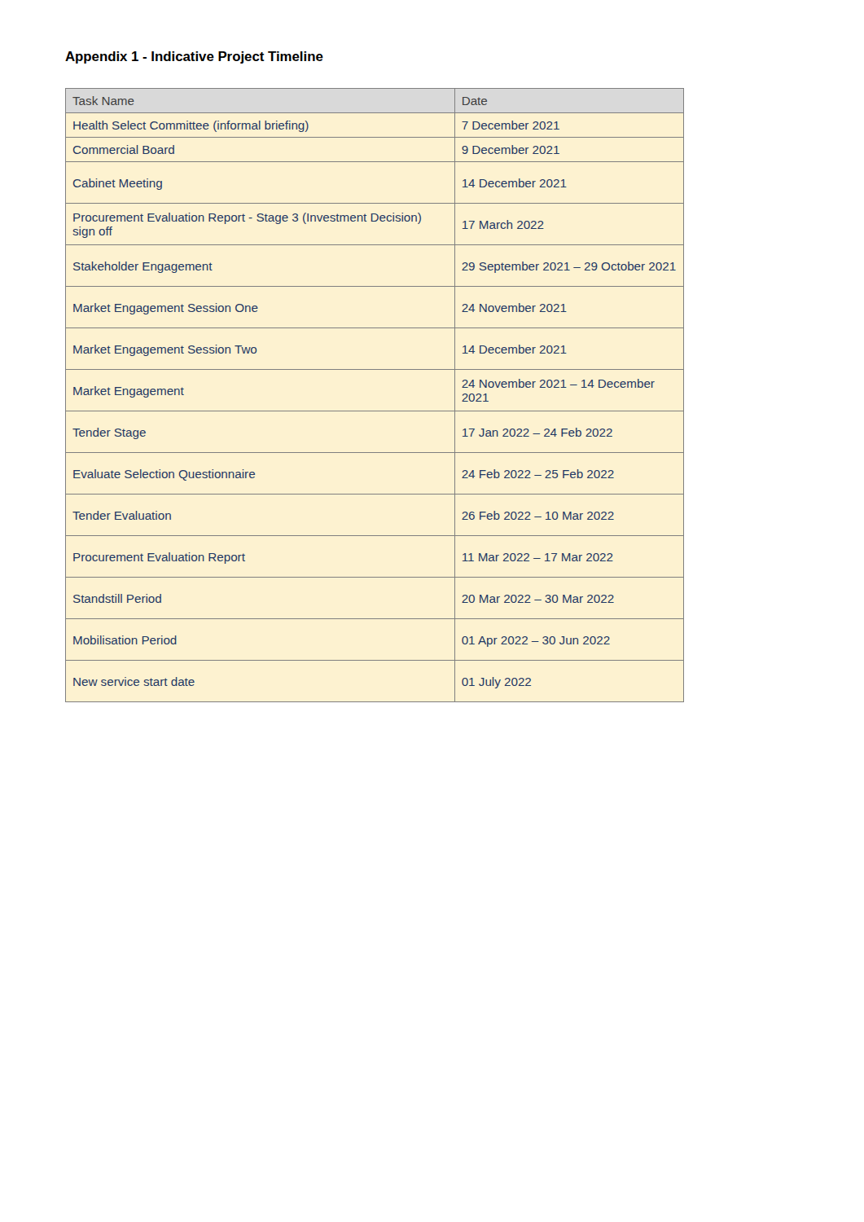Appendix 1 - Indicative Project Timeline
| Task Name | Date |
| --- | --- |
| Health Select Committee (informal briefing) | 7 December 2021 |
| Commercial Board | 9 December 2021 |
| Cabinet Meeting | 14 December 2021 |
| Procurement Evaluation Report - Stage 3 (Investment Decision) sign off | 17 March 2022 |
| Stakeholder Engagement | 29 September 2021 – 29 October 2021 |
| Market Engagement Session One | 24 November 2021 |
| Market Engagement Session Two | 14 December 2021 |
| Market Engagement | 24 November 2021 – 14 December 2021 |
| Tender Stage | 17 Jan 2022 – 24 Feb 2022 |
| Evaluate Selection Questionnaire | 24 Feb 2022 – 25 Feb 2022 |
| Tender Evaluation | 26 Feb 2022 – 10 Mar 2022 |
| Procurement Evaluation Report | 11 Mar 2022 – 17 Mar 2022 |
| Standstill Period | 20 Mar 2022 – 30 Mar 2022 |
| Mobilisation Period | 01 Apr 2022 – 30 Jun 2022 |
| New service start date | 01 July 2022 |